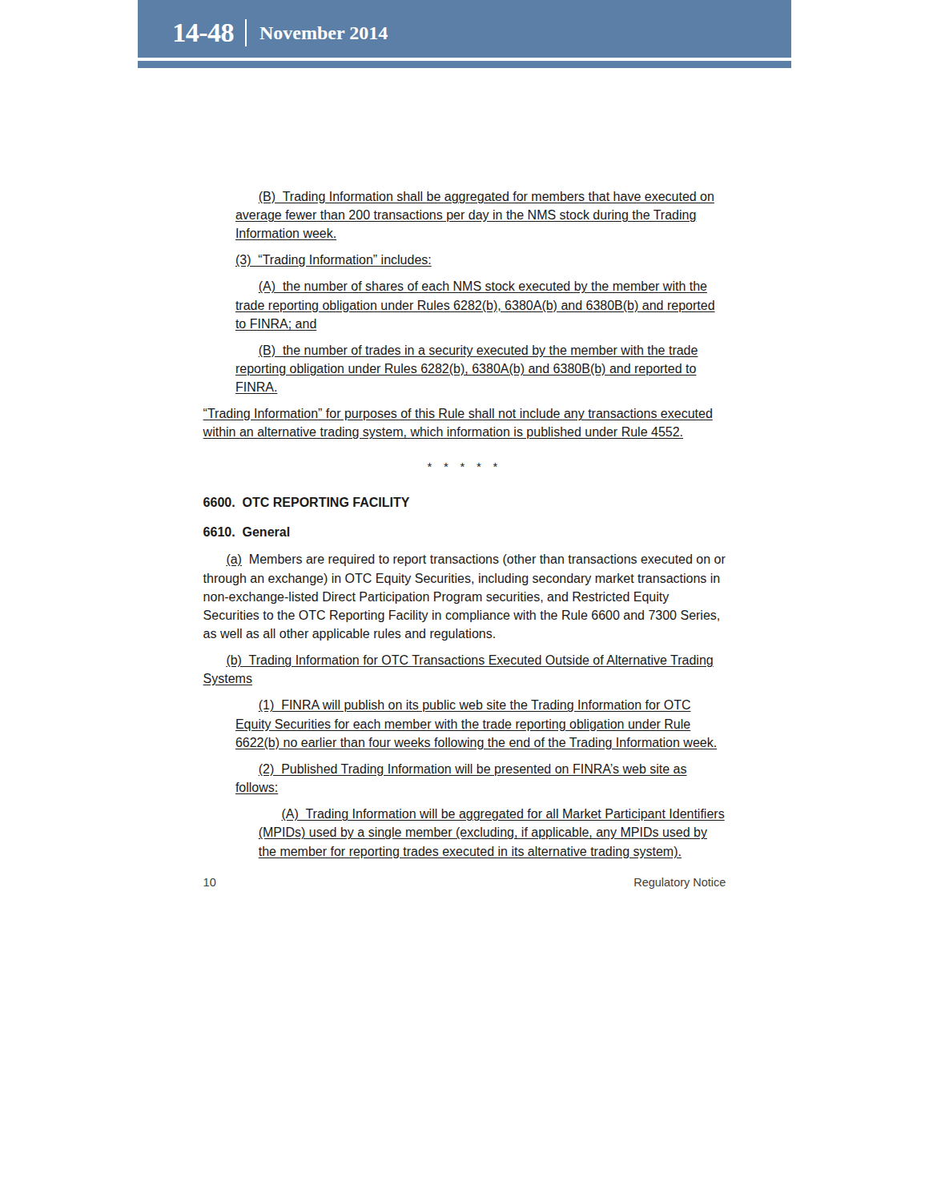14-48 November 2014
(B) Trading Information shall be aggregated for members that have executed on average fewer than 200 transactions per day in the NMS stock during the Trading Information week.
(3) “Trading Information” includes:
(A) the number of shares of each NMS stock executed by the member with the trade reporting obligation under Rules 6282(b), 6380A(b) and 6380B(b) and reported to FINRA; and
(B) the number of trades in a security executed by the member with the trade reporting obligation under Rules 6282(b), 6380A(b) and 6380B(b) and reported to FINRA.
“Trading Information” for purposes of this Rule shall not include any transactions executed within an alternative trading system, which information is published under Rule 4552.
* * * * *
6600. OTC REPORTING FACILITY
6610. General
(a) Members are required to report transactions (other than transactions executed on or through an exchange) in OTC Equity Securities, including secondary market transactions in non-exchange-listed Direct Participation Program securities, and Restricted Equity Securities to the OTC Reporting Facility in compliance with the Rule 6600 and 7300 Series, as well as all other applicable rules and regulations.
(b) Trading Information for OTC Transactions Executed Outside of Alternative Trading Systems
(1) FINRA will publish on its public web site the Trading Information for OTC Equity Securities for each member with the trade reporting obligation under Rule 6622(b) no earlier than four weeks following the end of the Trading Information week.
(2) Published Trading Information will be presented on FINRA’s web site as follows:
(A) Trading Information will be aggregated for all Market Participant Identifiers (MPIDs) used by a single member (excluding, if applicable, any MPIDs used by the member for reporting trades executed in its alternative trading system).
10 Regulatory Notice